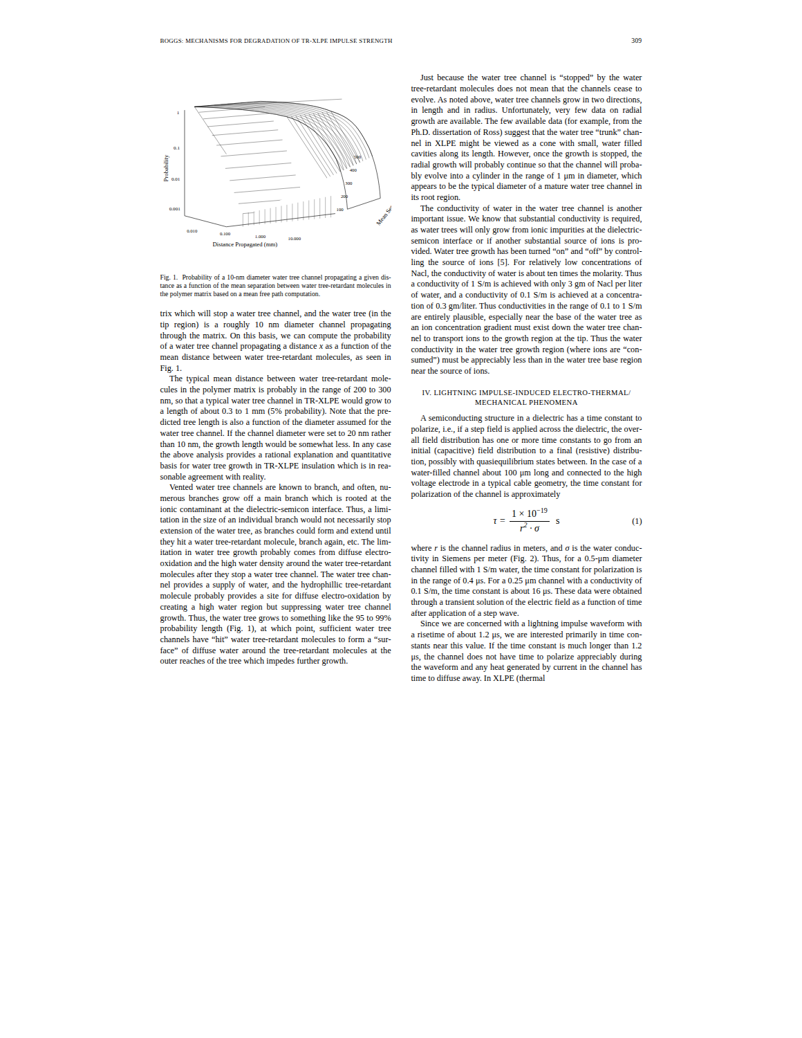Boggs: Mechanisms for Degradation of TR-XLPE Impulse Strength 309
Probability Distance Propagated (mm) Mean Separation (nm) 1 0.1 0.01 0.001 0.010 0.100 1.000 10.000 500 400 300 200 100
Fig. 1. Probability of a 10-nm diameter water tree channel propagating a given distance as a function of the mean separation between water tree-retardant molecules in the polymer matrix based on a mean free path computation.
trix which will stop a water tree channel, and the water tree (in the tip region) is a roughly 10 nm diameter channel propagating through the matrix. On this basis, we can compute the probability of a water tree channel propagating a distance x as a function of the mean distance between water tree-retardant molecules, as seen in Fig. 1.
The typical mean distance between water tree-retardant molecules in the polymer matrix is probably in the range of 200 to 300 nm, so that a typical water tree channel in TR-XLPE would grow to a length of about 0.3 to 1 mm (5% probability). Note that the predicted tree length is also a function of the diameter assumed for the water tree channel. If the channel diameter were set to 20 nm rather than 10 nm, the growth length would be somewhat less. In any case the above analysis provides a rational explanation and quantitative basis for water tree growth in TR-XLPE insulation which is in reasonable agreement with reality.
Vented water tree channels are known to branch, and often, numerous branches grow off a main branch which is rooted at the ionic contaminant at the dielectric-semicon interface. Thus, a limitation in the size of an individual branch would not necessarily stop extension of the water tree, as branches could form and extend until they hit a water tree-retardant molecule, branch again, etc. The limitation in water tree growth probably comes from diffuse electro-oxidation and the high water density around the water tree-retardant molecules after they stop a water tree channel. The water tree channel provides a supply of water, and the hydrophillic tree-retardant molecule probably provides a site for diffuse electro-oxidation by creating a high water region but suppressing water tree channel growth. Thus, the water tree grows to something like the 95 to 99% probability length (Fig. 1), at which point, sufficient water tree channels have “hit” water tree-retardant molecules to form a “surface” of diffuse water around the tree-retardant molecules at the outer reaches of the tree which impedes further growth.
Just because the water tree channel is “stopped” by the water tree-retardant molecules does not mean that the channels cease to evolve. As noted above, water tree channels grow in two directions, in length and in radius. Unfortunately, very few data on radial growth are available. The few available data (for example, from the Ph.D. dissertation of Ross) suggest that the water tree “trunk” channel in XLPE might be viewed as a cone with small, water filled cavities along its length. However, once the growth is stopped, the radial growth will probably continue so that the channel will probably evolve into a cylinder in the range of 1 μm in diameter, which appears to be the typical diameter of a mature water tree channel in its root region.
The conductivity of water in the water tree channel is another important issue. We know that substantial conductivity is required, as water trees will only grow from ionic impurities at the dielectric-semicon interface or if another substantial source of ions is provided. Water tree growth has been turned “on” and “off” by controlling the source of ions [5]. For relatively low concentrations of Nacl, the conductivity of water is about ten times the molarity. Thus a conductivity of 1 S/m is achieved with only 3 gm of Nacl per liter of water, and a conductivity of 0.1 S/m is achieved at a concentration of 0.3 gm/liter. Thus conductivities in the range of 0.1 to 1 S/m are entirely plausible, especially near the base of the water tree as an ion concentration gradient must exist down the water tree channel to transport ions to the growth region at the tip. Thus the water conductivity in the water tree growth region (where ions are “consumed”) must be appreciably less than in the water tree base region near the source of ions.
IV. Lightning Impulse-Induced Electro-Thermal/
Mechanical Phenomena
A semiconducting structure in a dielectric has a time constant to polarize, i.e., if a step field is applied across the dielectric, the overall field distribution has one or more time constants to go from an initial (capacitive) field distribution to a final (resistive) distribution, possibly with quasiequilibrium states between. In the case of a water-filled channel about 100 μm long and connected to the high voltage electrode in a typical cable geometry, the time constant for polarization of the channel is approximately
τ = 1 × 10−19 r2 · σ s (1)
where r is the channel radius in meters, and σ is the water conductivity in Siemens per meter (Fig. 2). Thus, for a 0.5-μm diameter channel filled with 1 S/m water, the time constant for polarization is in the range of 0.4 μs. For a 0.25 μm channel with a conductivity of 0.1 S/m, the time constant is about 16 μs. These data were obtained through a transient solution of the electric field as a function of time after application of a step wave.
Since we are concerned with a lightning impulse waveform with a risetime of about 1.2 μs, we are interested primarily in time constants near this value. If the time constant is much longer than 1.2 μs, the channel does not have time to polarize appreciably during the waveform and any heat generated by current in the channel has time to diffuse away. In XLPE (thermal